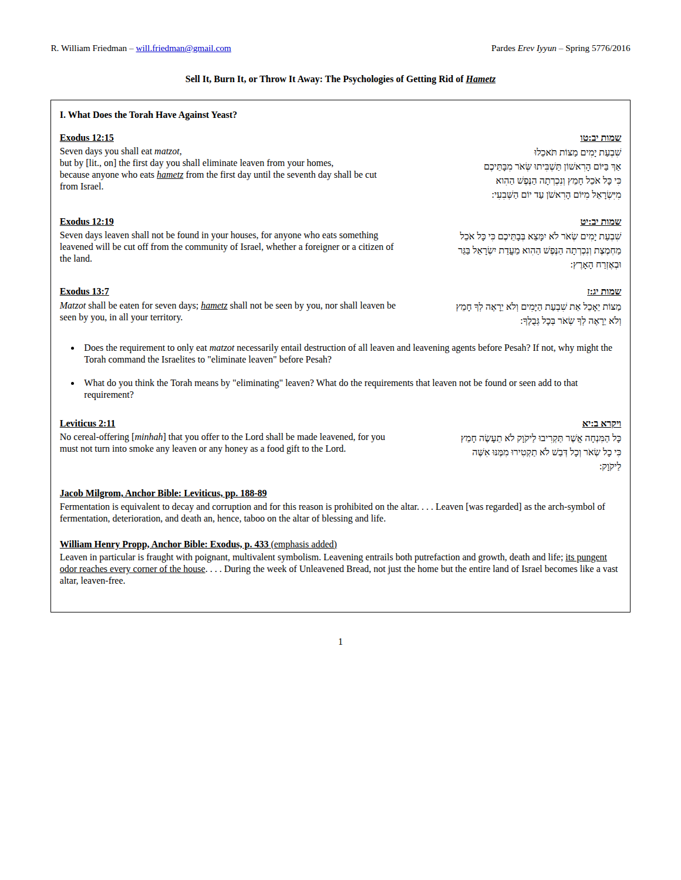R. William Friedman – will.friedman@gmail.com
Pardes Erev Iyyun – Spring 5776/2016
Sell It, Burn It, or Throw It Away: The Psychologies of Getting Rid of Hametz
I. What Does the Torah Have Against Yeast?
Exodus 12:15
שמות יב:טו
Seven days you shall eat matzot,
but by [lit., on] the first day you shall eliminate leaven from your homes,
because anyone who eats hametz from the first day until the seventh day shall be cut from Israel.
שִׁבְעַת יָמִים מַצּוֹת תֹּאכֵלוּ
אַךְ בַּיּוֹם הָרִאשׁוֹן תַּשְׁבִּיתוּ שְּׂאֹר מִבָּתֵּיכֶם
כִּי כָּל אֹכֵל חָמֵץ וְנִכְרְתָה הַנֶּפֶשׁ הַהִוא
מִיִּשְׂרָאֵל מִיּוֹם הָרִאשֹׁן עַד יוֹם הַשְּׁבִעִי:
Exodus 12:19
שמות יב:יט
Seven days leaven shall not be found in your houses, for anyone who eats something leavened will be cut off from the community of Israel, whether a foreigner or a citizen of the land.
שִׁבְעַת יָמִים שְׂאֹר לֹא יִמָּצֵא בְּבָתֵּיכֶם כִּי כָּל אֹכֵל
מַחְמֶצֶת וְנִכְרְתָה הַנֶּפֶשׁ הַהִוא מֵעֲדַת יִשְׂרָאֵל בַּגֵּר
וּבְאֶזְרַח הָאָרֶץ:
Exodus 13:7
שמות יג:ז
Matzot shall be eaten for seven days; hametz shall not be seen by you, nor shall leaven be seen by you, in all your territory.
מַצּוֹת יֵאָכֵל אֵת שִׁבְעַת הַיָּמִים וְלֹא יֵרָאֶה לְךָ חָמֵץ
וְלֹא יֵרָאֶה לְךָ שְׂאֹר בְּכָל גְּבֻלֶךָ:
Does the requirement to only eat matzot necessarily entail destruction of all leaven and leavening agents before Pesah? If not, why might the Torah command the Israelites to "eliminate leaven" before Pesah?
What do you think the Torah means by "eliminating" leaven? What do the requirements that leaven not be found or seen add to that requirement?
Leviticus 2:11
ויקרא ב:יא
No cereal-offering [minhah] that you offer to the Lord shall be made leavened, for you must not turn into smoke any leaven or any honey as a food gift to the Lord.
כָּל הַמִּנְחָה אֲשֶׁר תַּקְרִיבוּ לַיקֹוָק לֹא תֵעָשֶׂה חָמֵץ
כִּי כָל שְׂאֹר וְכָל דְּבַשׁ לֹא תַקְטִירוּ מִמֶּנּוּ אִשֶּׁה
לַיקֹוָק:
Jacob Milgrom, Anchor Bible: Leviticus, pp. 188-89
Fermentation is equivalent to decay and corruption and for this reason is prohibited on the altar. . . . Leaven [was regarded] as the arch-symbol of fermentation, deterioration, and death an, hence, taboo on the altar of blessing and life.
William Henry Propp, Anchor Bible: Exodus, p. 433 (emphasis added)
Leaven in particular is fraught with poignant, multivalent symbolism. Leavening entrails both putrefaction and growth, death and life; its pungent odor reaches every corner of the house. . . . During the week of Unleavened Bread, not just the home but the entire land of Israel becomes like a vast altar, leaven-free.
1